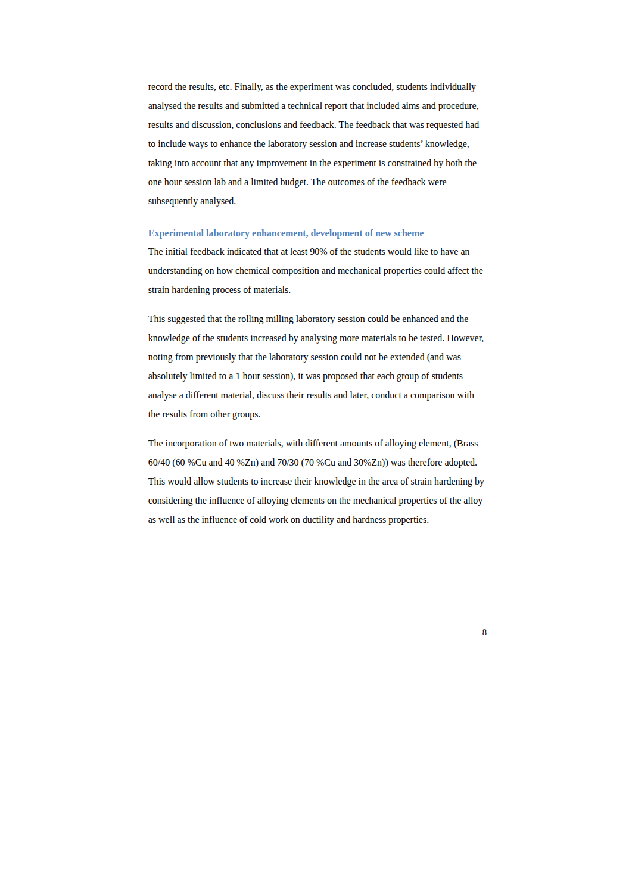record the results, etc. Finally, as the experiment was concluded, students individually analysed the results and submitted a technical report that included aims and procedure, results and discussion, conclusions and feedback. The feedback that was requested had to include ways to enhance the laboratory session and increase students’ knowledge, taking into account that any improvement in the experiment is constrained by both the one hour session lab and a limited budget. The outcomes of the feedback were subsequently analysed.
Experimental laboratory enhancement, development of new scheme
The initial feedback indicated that at least 90% of the students would like to have an understanding on how chemical composition and mechanical properties could affect the strain hardening process of materials.
This suggested that the rolling milling laboratory session could be enhanced and the knowledge of the students increased by analysing more materials to be tested. However, noting from previously that the laboratory session could not be extended (and was absolutely limited to a 1 hour session), it was proposed that each group of students analyse a different material, discuss their results and later, conduct a comparison with the results from other groups.
The incorporation of two materials, with different amounts of alloying element, (Brass 60/40 (60 %Cu and 40 %Zn) and 70/30 (70 %Cu and 30%Zn)) was therefore adopted. This would allow students to increase their knowledge in the area of strain hardening by considering the influence of alloying elements on the mechanical properties of the alloy as well as the influence of cold work on ductility and hardness properties.
8